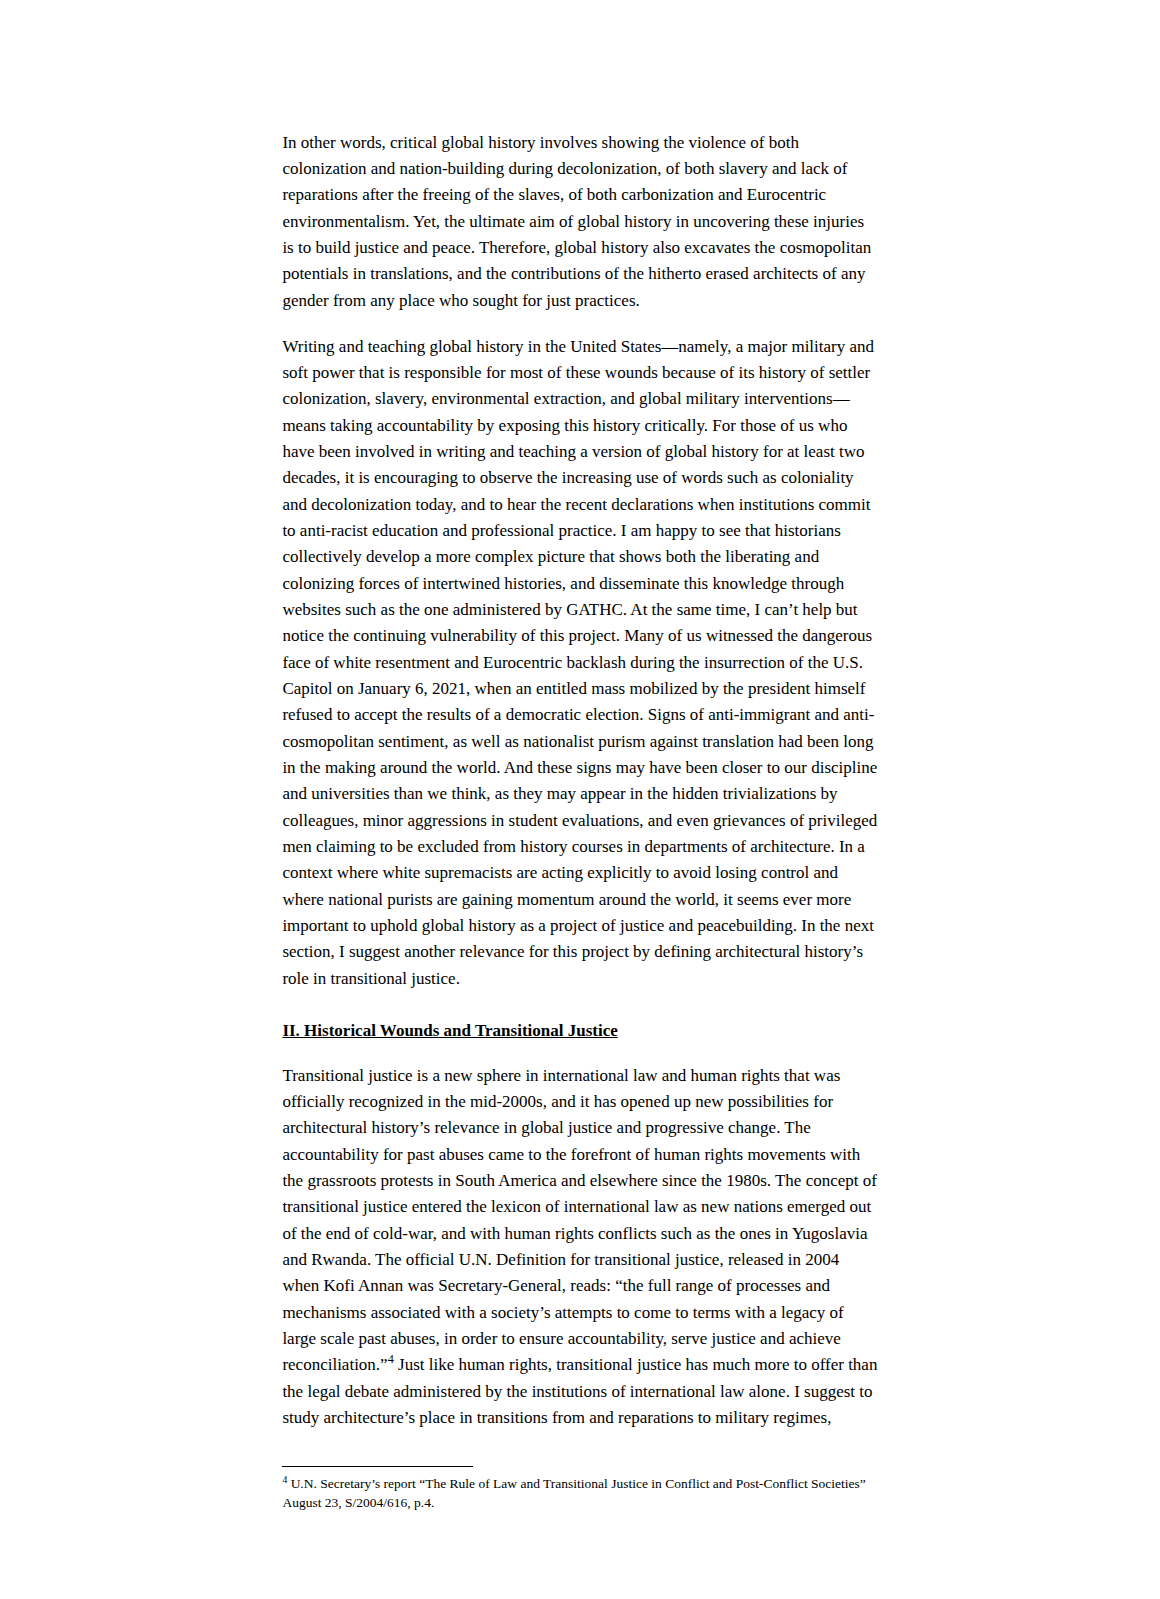In other words, critical global history involves showing the violence of both colonization and nation-building during decolonization, of both slavery and lack of reparations after the freeing of the slaves, of both carbonization and Eurocentric environmentalism. Yet, the ultimate aim of global history in uncovering these injuries is to build justice and peace. Therefore, global history also excavates the cosmopolitan potentials in translations, and the contributions of the hitherto erased architects of any gender from any place who sought for just practices.
Writing and teaching global history in the United States—namely, a major military and soft power that is responsible for most of these wounds because of its history of settler colonization, slavery, environmental extraction, and global military interventions—means taking accountability by exposing this history critically. For those of us who have been involved in writing and teaching a version of global history for at least two decades, it is encouraging to observe the increasing use of words such as coloniality and decolonization today, and to hear the recent declarations when institutions commit to anti-racist education and professional practice. I am happy to see that historians collectively develop a more complex picture that shows both the liberating and colonizing forces of intertwined histories, and disseminate this knowledge through websites such as the one administered by GATHC. At the same time, I can’t help but notice the continuing vulnerability of this project. Many of us witnessed the dangerous face of white resentment and Eurocentric backlash during the insurrection of the U.S. Capitol on January 6, 2021, when an entitled mass mobilized by the president himself refused to accept the results of a democratic election. Signs of anti-immigrant and anti-cosmopolitan sentiment, as well as nationalist purism against translation had been long in the making around the world. And these signs may have been closer to our discipline and universities than we think, as they may appear in the hidden trivializations by colleagues, minor aggressions in student evaluations, and even grievances of privileged men claiming to be excluded from history courses in departments of architecture. In a context where white supremacists are acting explicitly to avoid losing control and where national purists are gaining momentum around the world, it seems ever more important to uphold global history as a project of justice and peacebuilding. In the next section, I suggest another relevance for this project by defining architectural history’s role in transitional justice.
II. Historical Wounds and Transitional Justice
Transitional justice is a new sphere in international law and human rights that was officially recognized in the mid-2000s, and it has opened up new possibilities for architectural history’s relevance in global justice and progressive change. The accountability for past abuses came to the forefront of human rights movements with the grassroots protests in South America and elsewhere since the 1980s. The concept of transitional justice entered the lexicon of international law as new nations emerged out of the end of cold-war, and with human rights conflicts such as the ones in Yugoslavia and Rwanda. The official U.N. Definition for transitional justice, released in 2004 when Kofi Annan was Secretary-General, reads: “the full range of processes and mechanisms associated with a society’s attempts to come to terms with a legacy of large scale past abuses, in order to ensure accountability, serve justice and achieve reconciliation.”4 Just like human rights, transitional justice has much more to offer than the legal debate administered by the institutions of international law alone. I suggest to study architecture’s place in transitions from and reparations to military regimes,
4 U.N. Secretary’s report “The Rule of Law and Transitional Justice in Conflict and Post-Conflict Societies” August 23, S/2004/616, p.4.